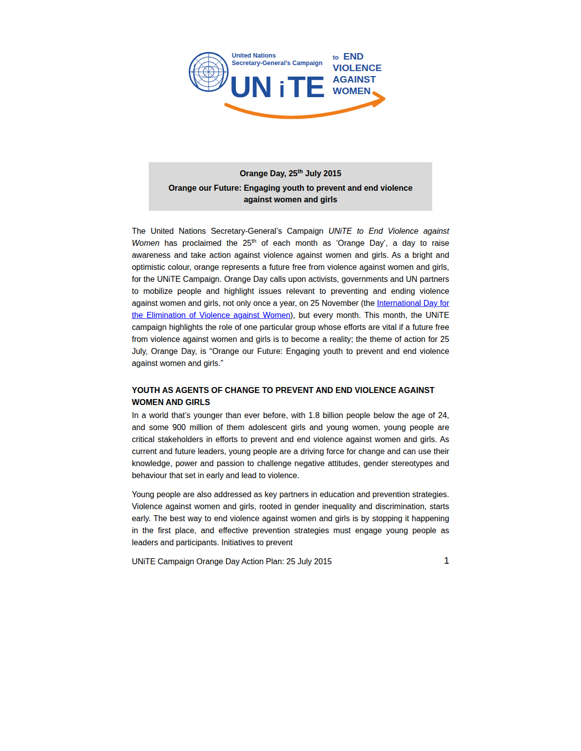United Nations Secretary-General’s Campaign UN i TE to END VIOLENCE AGAINST WOMEN
Orange Day, 25th July 2015
Orange our Future: Engaging youth to prevent and end violence against women and girls
The United Nations Secretary-General’s Campaign UNiTE to End Violence against Women has proclaimed the 25th of each month as ‘Orange Day’, a day to raise awareness and take action against violence against women and girls. As a bright and optimistic colour, orange represents a future free from violence against women and girls, for the UNiTE Campaign. Orange Day calls upon activists, governments and UN partners to mobilize people and highlight issues relevant to preventing and ending violence against women and girls, not only once a year, on 25 November (the International Day for the Elimination of Violence against Women), but every month. This month, the UNiTE campaign highlights the role of one particular group whose efforts are vital if a future free from violence against women and girls is to become a reality; the theme of action for 25 July, Orange Day, is “Orange our Future: Engaging youth to prevent and end violence against women and girls.”
Youth as agents of change to prevent and end violence against women and girls
In a world that’s younger than ever before, with 1.8 billion people below the age of 24, and some 900 million of them adolescent girls and young women, young people are critical stakeholders in efforts to prevent and end violence against women and girls. As current and future leaders, young people are a driving force for change and can use their knowledge, power and passion to challenge negative attitudes, gender stereotypes and behaviour that set in early and lead to violence.
Young people are also addressed as key partners in education and prevention strategies. Violence against women and girls, rooted in gender inequality and discrimination, starts early. The best way to end violence against women and girls is by stopping it happening in the first place, and effective prevention strategies must engage young people as leaders and participants. Initiatives to prevent
UNiTE Campaign Orange Day Action Plan: 25 July 2015
1